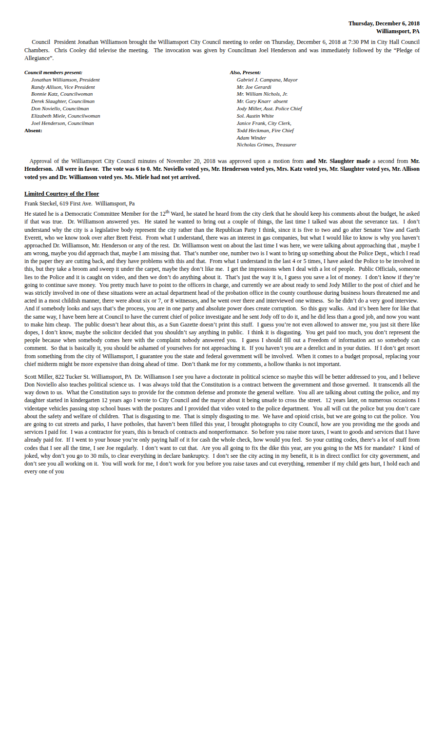Thursday, December 6, 2018
Williamsport, PA
Council President Jonathan Williamson brought the Williamsport City Council meeting to order on Thursday, December 6, 2018 at 7:30 PM in City Hall Council Chambers. Chris Cooley did televise the meeting. The invocation was given by Councilman Joel Henderson and was immediately followed by the “Pledge of Allegiance”.
Council members present:
Jonathan Williamson, President
Randy Allison, Vice President
Bonnie Katz, Councilwoman
Derek Slaughter, Councilman
Don Noviello, Councilman
Elizabeth Miele, Councilwoman
Joel Henderson, Councilman
Absent:
Also, Present:
Gabriel J. Campana, Mayor
Mr. Joe Gerardi
Mr. William Nichols, Jr.
Mr. Gary Knarr absent
Jody Miller, Asst. Police Chief
Sol. Austin White
Janice Frank, City Clerk,
Todd Heckman, Fire Chief
Adam Winder
Nicholas Grimes, Treasurer
Approval of the Williamsport City Council minutes of November 20, 2018 was approved upon a motion from and Mr. Slaughter made a second from Mr. Henderson. All were in favor. The vote was 6 to 0. Mr. Noviello voted yes, Mr. Henderson voted yes, Mrs. Katz voted yes, Mr. Slaughter voted yes, Mr. Allison voted yes and Dr. Williamson voted yes. Ms. Miele had not yet arrived.
Limited Courtesy of the Floor
Frank Steckel, 619 First Ave. Williamsport, Pa
He stated he is a Democratic Committee Member for the 12th Ward, he stated he heard from the city clerk that he should keep his comments about the budget, he asked if that was true. Dr. Williamson answered yes. He stated he wanted to bring out a couple of things, the last time I talked was about the severance tax. I don’t understand why the city is a legislative body represent the city rather than the Republican Party I think, since it is five to two and go after Senator Yaw and Garth Everett, who we know took over after Brett Feist. From what I understand, there was an interest in gas companies, but what I would like to know is why you haven’t approached Dr. Williamson, Mr. Henderson or any of the rest. Dr. Williamson went on about the last time I was here, we were talking about approaching that , maybe I am wrong, maybe you did approach that, maybe I am missing that. That’s number one, number two is I want to bring up something about the Police Dept., which I read in the paper they are cutting back, and they have problems with this and that. From what I understand in the last 4 or 5 times, I have asked the Police to be involved in this, but they take a broom and sweep it under the carpet, maybe they don’t like me. I get the impressions when I deal with a lot of people. Public Officials, someone lies to the Police and it is caught on video, and then we don’t do anything about it. That’s just the way it is, I guess you save a lot of money. I don’t know if they’re going to continue save money. You pretty much have to point to the officers in charge, and currently we are about ready to send Jody Miller to the post of chief and he was strictly involved in one of these situations were an actual department head of the probation office in the county courthouse during business hours threatened me and acted in a most childish manner, there were about six or 7, or 8 witnesses, and he went over there and interviewed one witness. So he didn’t do a very good interview. And if somebody looks and says that’s the process, you are in one party and absolute power does create corruption. So this guy walks. And it’s been here for like that the same way, I have been here at Council to have the current chief of police investigate and he sent Jody off to do it, and he did less than a good job, and now you want to make him cheap. The public doesn’t hear about this, as a Sun Gazette doesn’t print this stuff. I guess you’re not even allowed to answer me, you just sit there like dopes, I don’t know, maybe the solicitor decided that you shouldn’t say anything in public. I think it is disgusting. You get paid too much, you don’t represent the people because when somebody comes here with the complaint nobody answered you. I guess I should fill out a Freedom of information act so somebody can comment. So that is basically it, you should be ashamed of yourselves for not approaching it. If you haven’t you are a derelict and in your duties. If I don’t get resort from something from the city of Williamsport, I guarantee you the state and federal government will be involved. When it comes to a budget proposal, replacing your chief midterm might be more expensive than doing ahead of time. Don’t thank me for my comments, a hollow thanks is not important.
Scott Miller, 822 Tucker St. Williamsport, PA Dr. Williamson I see you have a doctorate in political science so maybe this will be better addressed to you, and I believe Don Noviello also teaches political science us. I was always told that the Constitution is a contract between the government and those governed. It transcends all the way down to us. What the Constitution says to provide for the common defense and promote the general welfare. You all are talking about cutting the police, and my daughter started in kindergarten 12 years ago I wrote to City Council and the mayor about it being unsafe to cross the street. 12 years later, on numerous occasions I videotape vehicles passing stop school buses with the postures and I provided that video voted to the police department. You all will cut the police but you don’t care about the safety and welfare of children. That is disgusting to me. That is simply disgusting to me. We have and opioid crisis, but we are going to cut the police. You are going to cut streets and parks, I have potholes, that haven’t been filled this year, l brought photographs to city Council, how are you providing me the goods and services I paid for. I was a contractor for years, this is breach of contracts and nonperformance. So before you raise more taxes, I want to goods and services that I have already paid for. If I went to your house you’re only paying half of it for cash the whole check, how would you feel. So your cutting codes, there’s a lot of stuff from codes that I see all the time, I see Joe regularly. I don’t want to cut that. Are you all going to fix the dike this year, are you going to the MS for mandate? I kind of joked, why don’t you go to 30 mils, to clear everything in declare bankruptcy. I don’t see the city acting in my benefit, it is in direct conflict for city government, and don’t see you all working on it. You will work for me, I don’t work for you before you raise taxes and cut everything, remember if my child gets hurt, I hold each and every one of you